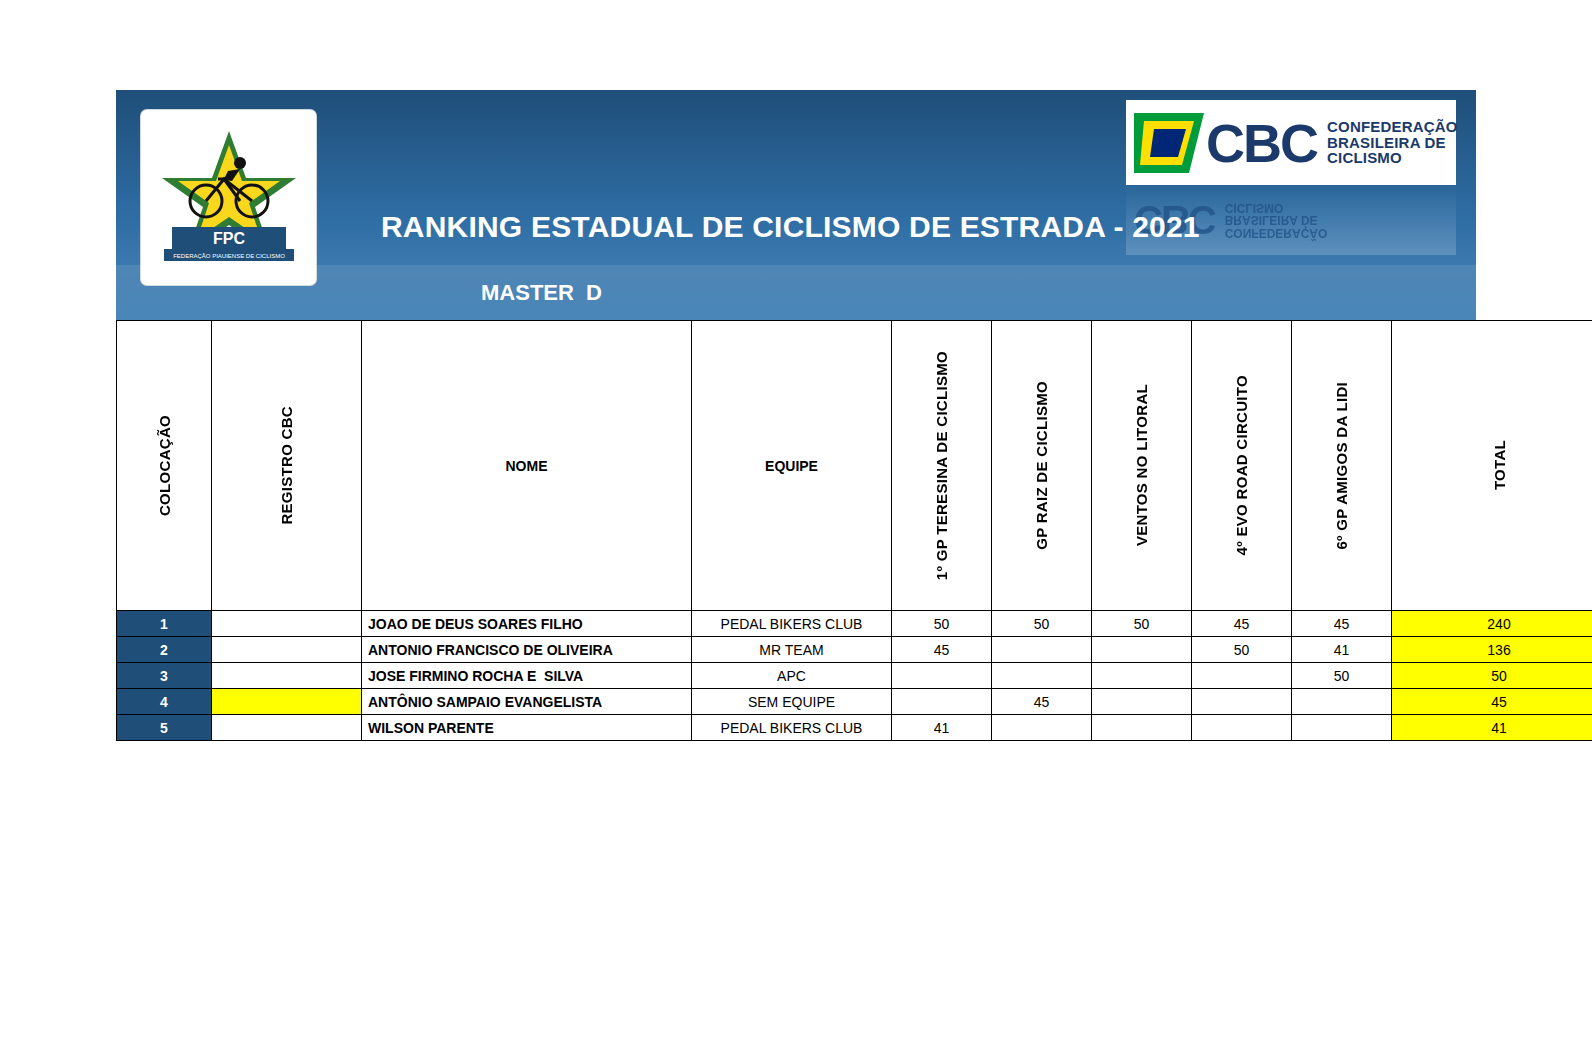FPC FEDERAÇÃO PIAUIENSE DE CICLISMO
CBC
CONFEDERAÇÃO
BRASILEIRA DE
CICLISMO
CBC
CONFEDERAÇÃO
BRASILEIRA DE
CICLISMO
RANKING ESTADUAL DE CICLISMO DE ESTRADA - 2021
MASTER D
| COLOCAÇÃO | REGISTRO CBC | NOME | EQUIPE | 1º GP TERESINA DE CICLISMO | GP RAIZ DE CICLISMO | VENTOS NO LITORAL | 4º EVO ROAD CIRCUITO | 6º GP AMIGOS DA LIDI | TOTAL |
| --- | --- | --- | --- | --- | --- | --- | --- | --- | --- |
| 1 | | JOAO DE DEUS SOARES FILHO | PEDAL BIKERS CLUB | 50 | 50 | 50 | 45 | 45 | 240 |
| 2 | | ANTONIO FRANCISCO DE OLIVEIRA | MR TEAM | 45 | | | 50 | 41 | 136 |
| 3 | | JOSE FIRMINO ROCHA E SILVA | APC | | | | | 50 | 50 |
| 4 | | ANTÔNIO SAMPAIO EVANGELISTA | SEM EQUIPE | | 45 | | | | 45 |
| 5 | | WILSON PARENTE | PEDAL BIKERS CLUB | 41 | | | | | 41 |